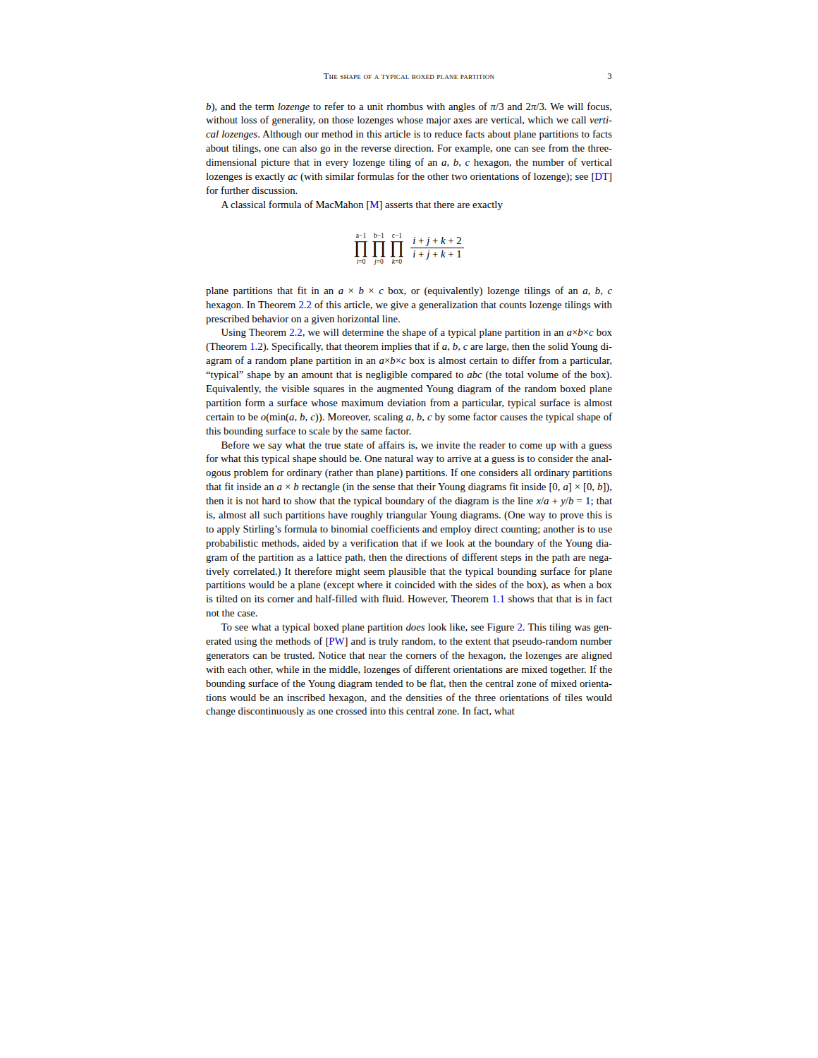The shape of a typical boxed plane partition 3
b), and the term lozenge to refer to a unit rhombus with angles of π/3 and 2π/3. We will focus, without loss of generality, on those lozenges whose major axes are vertical, which we call vertical lozenges. Although our method in this article is to reduce facts about plane partitions to facts about tilings, one can also go in the reverse direction. For example, one can see from the three-dimensional picture that in every lozenge tiling of an a, b, c hexagon, the number of vertical lozenges is exactly ac (with similar formulas for the other two orientations of lozenge); see [DT] for further discussion.
A classical formula of MacMahon [M] asserts that there are exactly
a−1
∏
i=0 b−1
∏
j=0 c−1
∏
k=0 i + j + k + 2 i + j + k + 1
plane partitions that fit in an a × b × c box, or (equivalently) lozenge tilings of an a, b, c hexagon. In Theorem 2.2 of this article, we give a generalization that counts lozenge tilings with prescribed behavior on a given horizontal line.
Using Theorem 2.2, we will determine the shape of a typical plane partition in an a×b×c box (Theorem 1.2). Specifically, that theorem implies that if a, b, c are large, then the solid Young diagram of a random plane partition in an a×b×c box is almost certain to differ from a particular, “typical” shape by an amount that is negligible compared to abc (the total volume of the box). Equivalently, the visible squares in the augmented Young diagram of the random boxed plane partition form a surface whose maximum deviation from a particular, typical surface is almost certain to be o(min(a, b, c)). Moreover, scaling a, b, c by some factor causes the typical shape of this bounding surface to scale by the same factor.
Before we say what the true state of affairs is, we invite the reader to come up with a guess for what this typical shape should be. One natural way to arrive at a guess is to consider the analogous problem for ordinary (rather than plane) partitions. If one considers all ordinary partitions that fit inside an a × b rectangle (in the sense that their Young diagrams fit inside [0, a] × [0, b]), then it is not hard to show that the typical boundary of the diagram is the line x/a + y/b = 1; that is, almost all such partitions have roughly triangular Young diagrams. (One way to prove this is to apply Stirling’s formula to binomial coefficients and employ direct counting; another is to use probabilistic methods, aided by a verification that if we look at the boundary of the Young diagram of the partition as a lattice path, then the directions of different steps in the path are negatively correlated.) It therefore might seem plausible that the typical bounding surface for plane partitions would be a plane (except where it coincided with the sides of the box), as when a box is tilted on its corner and half-filled with fluid. However, Theorem 1.1 shows that that is in fact not the case.
To see what a typical boxed plane partition does look like, see Figure 2. This tiling was generated using the methods of [PW] and is truly random, to the extent that pseudo-random number generators can be trusted. Notice that near the corners of the hexagon, the lozenges are aligned with each other, while in the middle, lozenges of different orientations are mixed together. If the bounding surface of the Young diagram tended to be flat, then the central zone of mixed orientations would be an inscribed hexagon, and the densities of the three orientations of tiles would change discontinuously as one crossed into this central zone. In fact, what